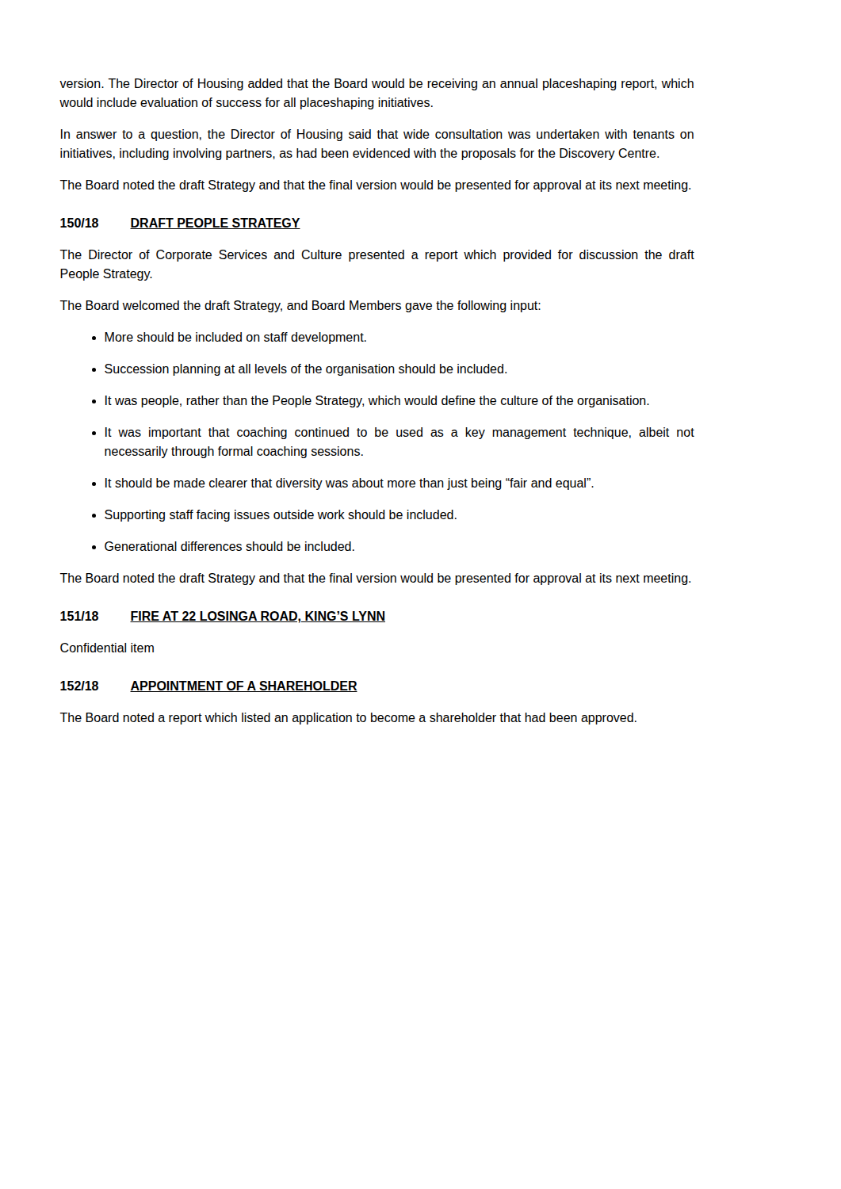version. The Director of Housing added that the Board would be receiving an annual placeshaping report, which would include evaluation of success for all placeshaping initiatives.
In answer to a question, the Director of Housing said that wide consultation was undertaken with tenants on initiatives, including involving partners, as had been evidenced with the proposals for the Discovery Centre.
The Board noted the draft Strategy and that the final version would be presented for approval at its next meeting.
150/18 DRAFT PEOPLE STRATEGY
The Director of Corporate Services and Culture presented a report which provided for discussion the draft People Strategy.
The Board welcomed the draft Strategy, and Board Members gave the following input:
More should be included on staff development.
Succession planning at all levels of the organisation should be included.
It was people, rather than the People Strategy, which would define the culture of the organisation.
It was important that coaching continued to be used as a key management technique, albeit not necessarily through formal coaching sessions.
It should be made clearer that diversity was about more than just being “fair and equal”.
Supporting staff facing issues outside work should be included.
Generational differences should be included.
The Board noted the draft Strategy and that the final version would be presented for approval at its next meeting.
151/18 FIRE AT 22 LOSINGA ROAD, KING’S LYNN
Confidential item
152/18 APPOINTMENT OF A SHAREHOLDER
The Board noted a report which listed an application to become a shareholder that had been approved.